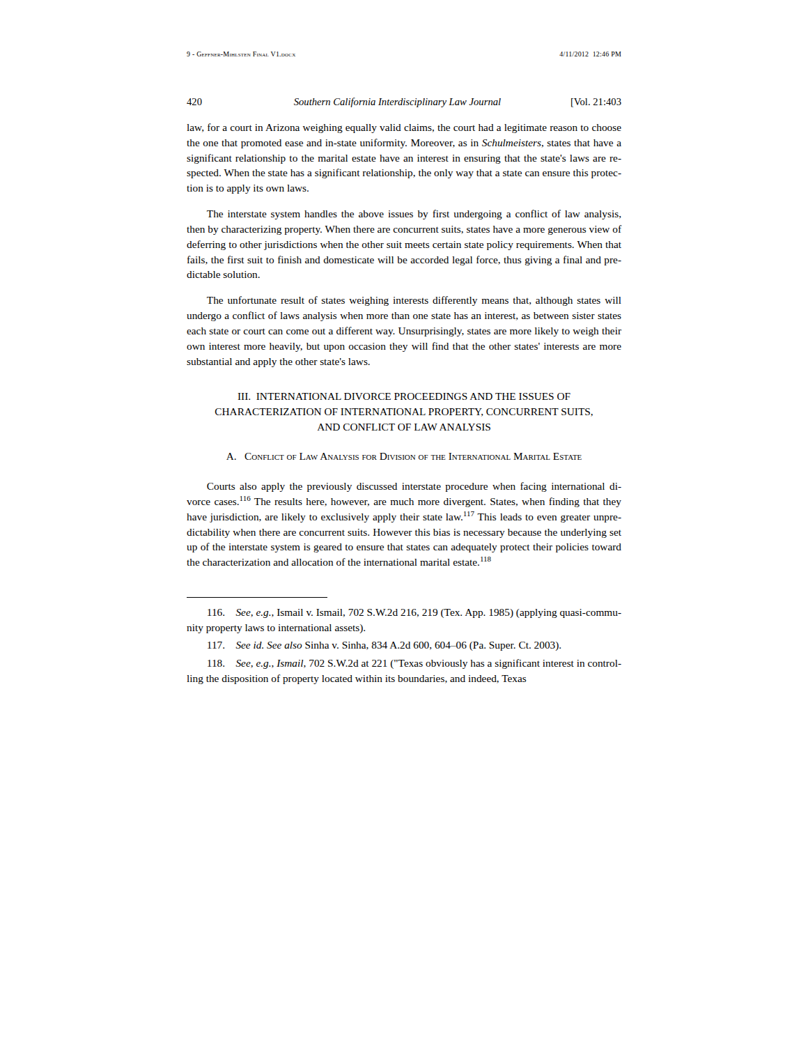9 - Geffner-Mihlsten Final V1.docx 4/11/2012 12:46 PM
420 Southern California Interdisciplinary Law Journal [Vol. 21:403
law, for a court in Arizona weighing equally valid claims, the court had a legitimate reason to choose the one that promoted ease and in-state uniformity. Moreover, as in Schulmeisters, states that have a significant relationship to the marital estate have an interest in ensuring that the state's laws are respected. When the state has a significant relationship, the only way that a state can ensure this protection is to apply its own laws.
The interstate system handles the above issues by first undergoing a conflict of law analysis, then by characterizing property. When there are concurrent suits, states have a more generous view of deferring to other jurisdictions when the other suit meets certain state policy requirements. When that fails, the first suit to finish and domesticate will be accorded legal force, thus giving a final and predictable solution.
The unfortunate result of states weighing interests differently means that, although states will undergo a conflict of laws analysis when more than one state has an interest, as between sister states each state or court can come out a different way. Unsurprisingly, states are more likely to weigh their own interest more heavily, but upon occasion they will find that the other states' interests are more substantial and apply the other state's laws.
III. International Divorce Proceedings and the Issues of Characterization of International Property, Concurrent Suits, and Conflict of Law Analysis
A. Conflict of Law Analysis for Division of the International Marital Estate
Courts also apply the previously discussed interstate procedure when facing international divorce cases.116 The results here, however, are much more divergent. States, when finding that they have jurisdiction, are likely to exclusively apply their state law.117 This leads to even greater unpredictability when there are concurrent suits. However this bias is necessary because the underlying set up of the interstate system is geared to ensure that states can adequately protect their policies toward the characterization and allocation of the international marital estate.118
116. See, e.g., Ismail v. Ismail, 702 S.W.2d 216, 219 (Tex. App. 1985) (applying quasi-community property laws to international assets).
117. See id. See also Sinha v. Sinha, 834 A.2d 600, 604–06 (Pa. Super. Ct. 2003).
118. See, e.g., Ismail, 702 S.W.2d at 221 ("Texas obviously has a significant interest in controlling the disposition of property located within its boundaries, and indeed, Texas